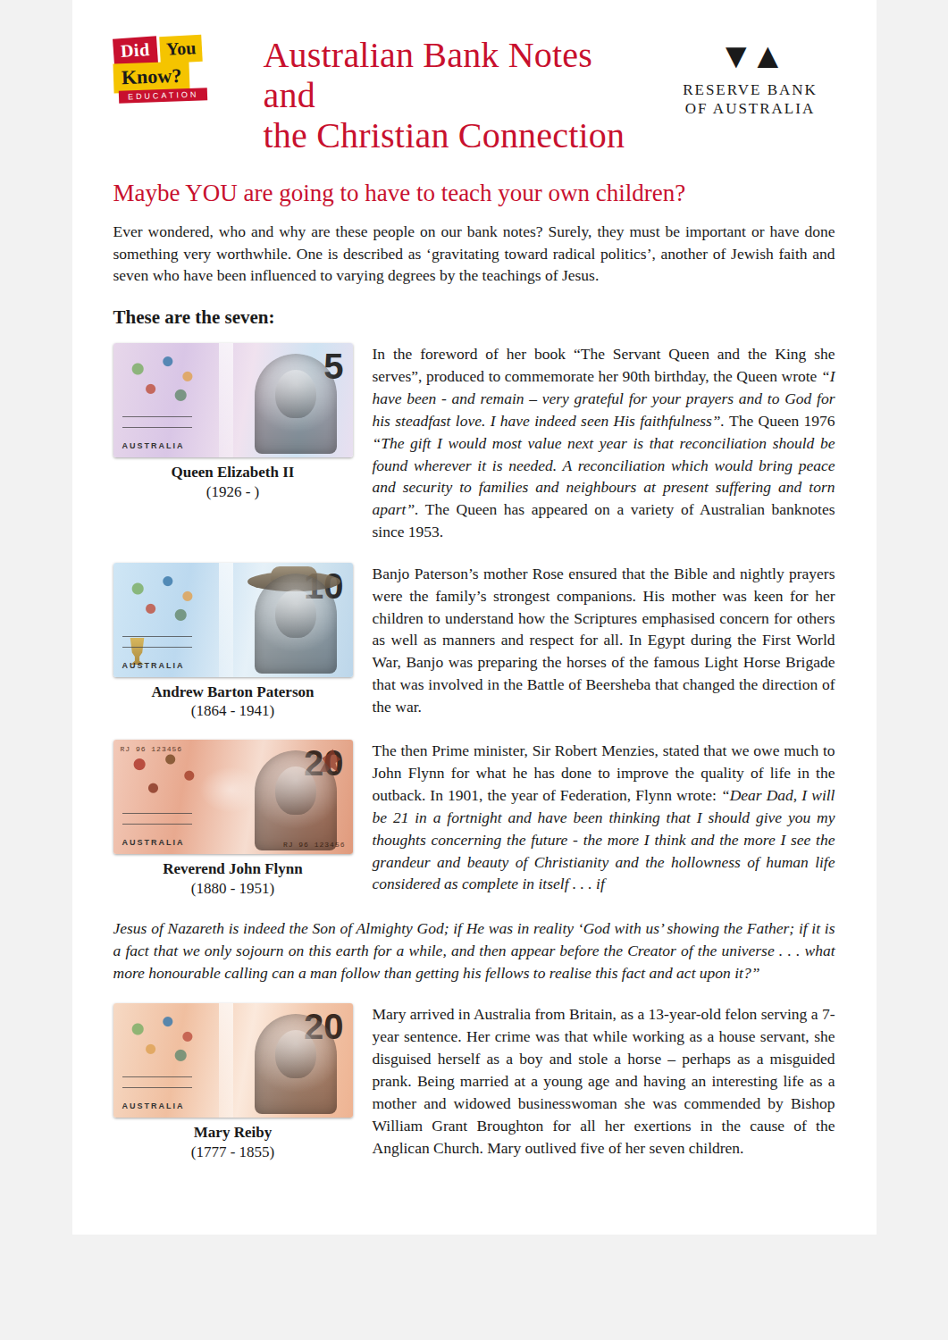Did You Know? EDUCATION
Australian Bank Notes and
the Christian Connection
▼▲
RESERVE BANK OF AUSTRALIA
Maybe YOU are going to have to teach your own children?
Ever wondered, who and why are these people on our bank notes? Surely, they must be important or have done something very worthwhile. One is described as ‘gravitating toward radical politics’, another of Jewish faith and seven who have been influenced to varying degrees by the teachings of Jesus.
These are the seven:
5 AUSTRALIA
Queen Elizabeth II (1926 - )
In the foreword of her book “The Servant Queen and the King she serves”, produced to commemorate her 90th birthday, the Queen wrote “I have been - and remain – very grateful for your prayers and to God for his steadfast love. I have indeed seen His faithfulness”. The Queen 1976 “The gift I would most value next year is that reconciliation should be found wherever it is needed. A reconciliation which would bring peace and security to families and neighbours at present suffering and torn apart”. The Queen has appeared on a variety of Australian banknotes since 1953.
10 AUSTRALIA
Andrew Barton Paterson (1864 - 1941)
Banjo Paterson’s mother Rose ensured that the Bible and nightly prayers were the family’s strongest companions. His mother was keen for her children to understand how the Scriptures emphasised concern for others as well as manners and respect for all. In Egypt during the First World War, Banjo was preparing the horses of the famous Light Horse Brigade that was involved in the Battle of Beersheba that changed the direction of the war.
RJ 96 123456 RJ 96 123456 20 AUSTRALIA
Reverend John Flynn (1880 - 1951)
The then Prime minister, Sir Robert Menzies, stated that we owe much to John Flynn for what he has done to improve the quality of life in the outback. In 1901, the year of Federation, Flynn wrote: “Dear Dad, I will be 21 in a fortnight and have been thinking that I should give you my thoughts concerning the future - the more I think and the more I see the grandeur and beauty of Christianity and the hollowness of human life considered as complete in itself . . . if
Jesus of Nazareth is indeed the Son of Almighty God; if He was in reality ‘God with us’ showing the Father; if it is a fact that we only sojourn on this earth for a while, and then appear before the Creator of the universe . . . what more honourable calling can a man follow than getting his fellows to realise this fact and act upon it?”
20 AUSTRALIA
Mary Reiby (1777 - 1855)
Mary arrived in Australia from Britain, as a 13-year-old felon serving a 7-year sentence. Her crime was that while working as a house servant, she disguised herself as a boy and stole a horse – perhaps as a misguided prank. Being married at a young age and having an interesting life as a mother and widowed businesswoman she was commended by Bishop William Grant Broughton for all her exertions in the cause of the Anglican Church. Mary outlived five of her seven children.